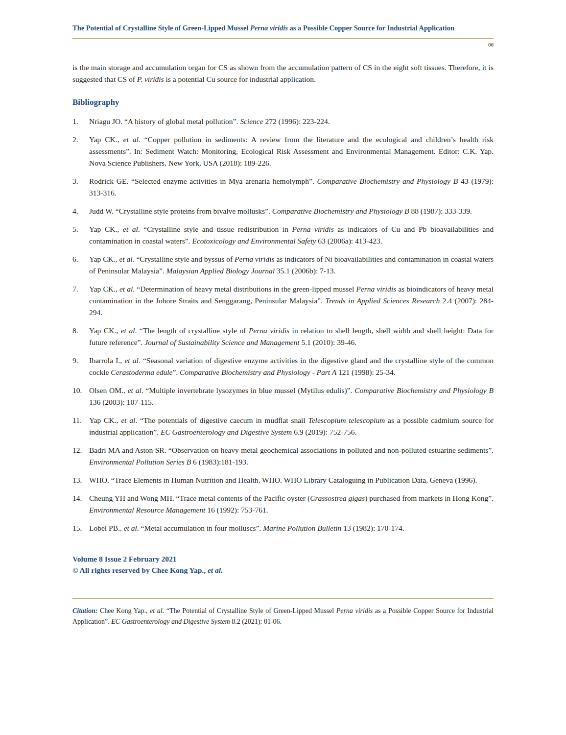The Potential of Crystalline Style of Green-Lipped Mussel Perna viridis as a Possible Copper Source for Industrial Application
06
is the main storage and accumulation organ for CS as shown from the accumulation pattern of CS in the eight soft tissues. Therefore, it is suggested that CS of P. viridis is a potential Cu source for industrial application.
Bibliography
Nriagu JO. “A history of global metal pollution”. Science 272 (1996): 223-224.
Yap CK., et al. “Copper pollution in sediments: A review from the literature and the ecological and children’s health risk assessments”. In: Sediment Watch: Monitoring, Ecological Risk Assessment and Environmental Management. Editor: C.K. Yap. Nova Science Publishers, New York, USA (2018): 189-226.
Rodrick GE. “Selected enzyme activities in Mya arenaria hemolymph”. Comparative Biochemistry and Physiology B 43 (1979): 313-316.
Judd W. “Crystalline style proteins from bivalve mollusks”. Comparative Biochemistry and Physiology B 88 (1987): 333-339.
Yap CK., et al. “Crystalline style and tissue redistribution in Perna viridis as indicators of Cu and Pb bioavailabilities and contamination in coastal waters”. Ecotoxicology and Environmental Safety 63 (2006a): 413-423.
Yap CK., et al. “Crystalline style and byssus of Perna viridis as indicators of Ni bioavailabilities and contamination in coastal waters of Peninsular Malaysia”. Malaysian Applied Biology Journal 35.1 (2006b): 7-13.
Yap CK., et al. “Determination of heavy metal distributions in the green-lipped mussel Perna viridis as bioindicators of heavy metal contamination in the Johore Straits and Senggarang, Peninsular Malaysia”. Trends in Applied Sciences Research 2.4 (2007): 284-294.
Yap CK., et al. “The length of crystalline style of Perna viridis in relation to shell length, shell width and shell height: Data for future reference”. Journal of Sustainability Science and Management 5.1 (2010): 39-46.
Ibarrola I., et al. “Seasonal variation of digestive enzyme activities in the digestive gland and the crystalline style of the common cockle Cerastoderma edule”. Comparative Biochemistry and Physiology - Part A 121 (1998): 25-34.
Olsen OM., et al. “Multiple invertebrate lysozymes in blue mussel (Mytilus edulis)”. Comparative Biochemistry and Physiology B 136 (2003): 107-115.
Yap CK., et al. “The potentials of digestive caecum in mudflat snail Telescopium telescopium as a possible cadmium source for industrial application”. EC Gastroenterology and Digestive System 6.9 (2019): 752-756.
Badri MA and Aston SR. “Observation on heavy metal geochemical associations in polluted and non-polluted estuarine sediments”. Environmental Pollution Series B 6 (1983):181-193.
WHO. “Trace Elements in Human Nutrition and Health, WHO. WHO Library Cataloguing in Publication Data, Geneva (1996).
Cheung YH and Wong MH. “Trace metal contents of the Pacific oyster (Crassostrea gigas) purchased from markets in Hong Kong”. Environmental Resource Management 16 (1992): 753-761.
Lobel PB., et al. “Metal accumulation in four molluscs”. Marine Pollution Bulletin 13 (1982): 170-174.
Volume 8 Issue 2 February 2021
© All rights reserved by Chee Kong Yap., et al.
Citation: Chee Kong Yap., et al. “The Potential of Crystalline Style of Green-Lipped Mussel Perna viridis as a Possible Copper Source for Industrial Application”. EC Gastroenterology and Digestive System 8.2 (2021): 01-06.